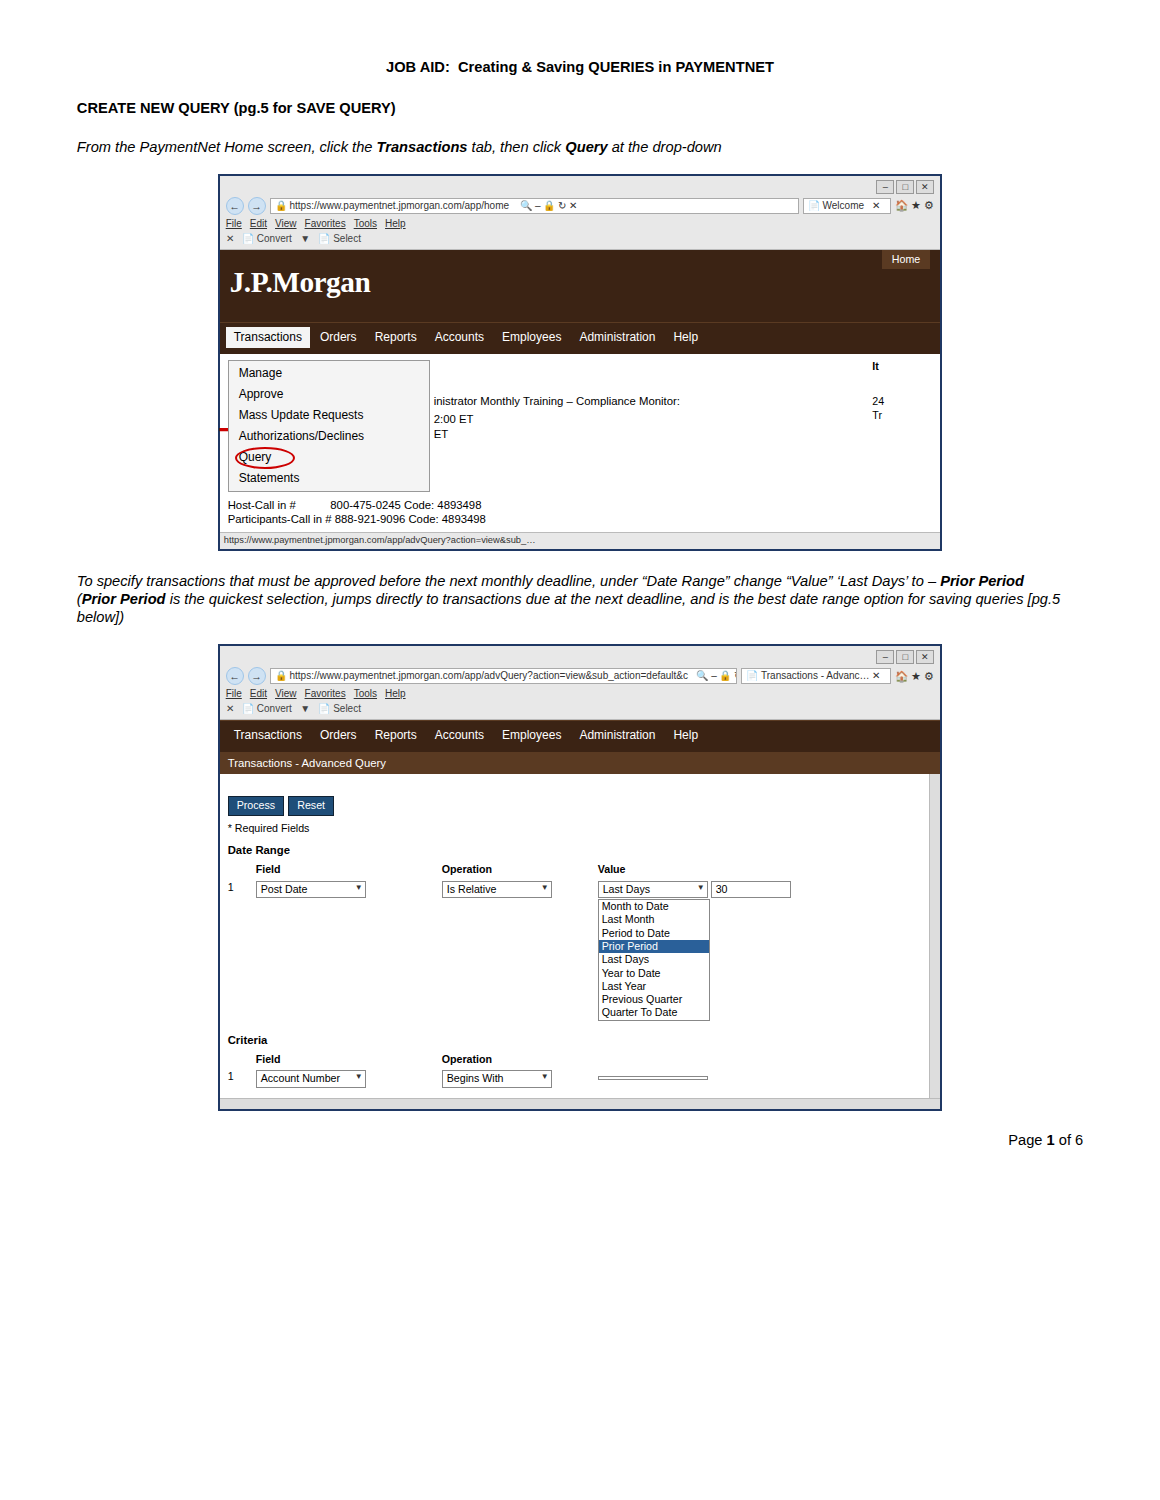JOB AID: Creating & Saving QUERIES in PAYMENTNET
CREATE NEW QUERY (pg.5 for SAVE QUERY)
From the PaymentNet Home screen, click the Transactions tab, then click Query at the drop-down
–□✕
← → 🔒 https://www.paymentnet.jpmorgan.com/app/home 🔍 – 🔒 ↻ ✕ 📄 Welcome ✕ 🏠 ★ ⚙
File Edit View Favorites Tools Help
✕ 📄 Convert ▼ 📄 Select
Home
J.P.Morgan
Transactions Orders Reports Accounts Employees Administration Help
Manage
Approve
Mass Update Requests
Authorizations/Declines
Query
Statements
inistrator Monthly Training – Compliance Monitor:
2:00 ET
ET
It
24
Tr
➔
Host-Call in # 800-475-0245 Code: 4893498
Participants-Call in # 888-921-9096 Code: 4893498
https://www.paymentnet.jpmorgan.com/app/advQuery?action=view&sub_…
To specify transactions that must be approved before the next monthly deadline, under “Date Range” change “Value” ‘Last Days’ to – Prior Period
(Prior Period is the quickest selection, jumps directly to transactions due at the next deadline, and is the best date range option for saving queries [pg.5 below])
–□✕
← → 🔒 https://www.paymentnet.jpmorgan.com/app/advQuery?action=view&sub_action=default&c 🔍 – 🔒 ↻ ✕ 📄 Transactions - Advanc… ✕ 🏠 ★ ⚙
File Edit View Favorites Tools Help
✕ 📄 Convert ▼ 📄 Select
Transactions Orders Reports Accounts Employees Administration Help
Transactions - Advanced Query
Process Reset
* Required Fields
Date Range
| | Field | Operation | Value |
| --- | --- | --- | --- |
| 1 | Post Date | Is Relative | Last Days 30 Month to Date Last Month Period to Date Prior Period Last Days Year to Date Last Year Previous Quarter Quarter To Date |
Criteria
| | Field | Operation | |
| --- | --- | --- | --- |
| 1 | Account Number | Begins With | |
Page 1 of 6